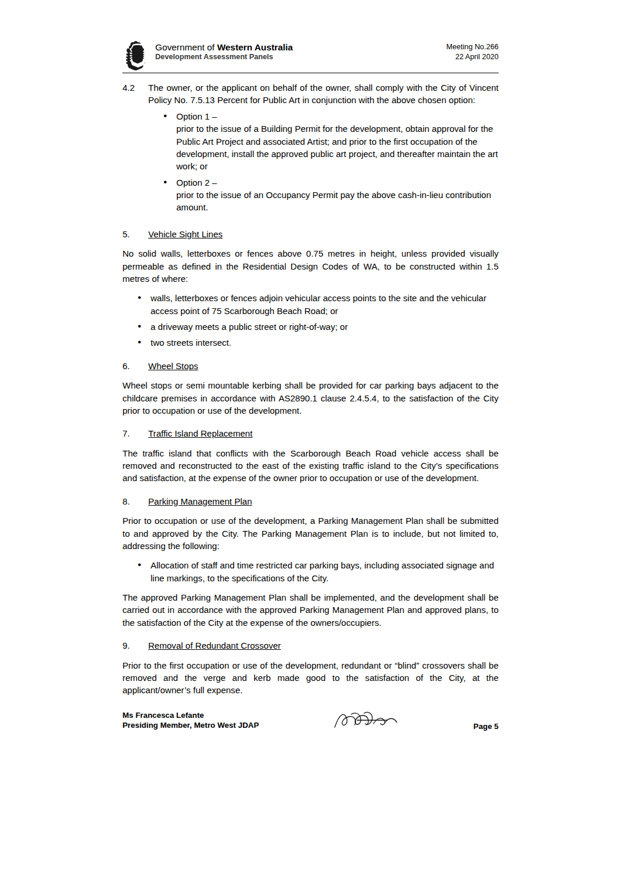Government of Western Australia
Development Assessment Panels
Meeting No.266
22 April 2020
4.2
The owner, or the applicant on behalf of the owner, shall comply with the City of Vincent Policy No. 7.5.13 Percent for Public Art in conjunction with the above chosen option:
Option 1 – prior to the issue of a Building Permit for the development, obtain approval for the Public Art Project and associated Artist; and prior to the first occupation of the development, install the approved public art project, and thereafter maintain the art work; or
Option 2 – prior to the issue of an Occupancy Permit pay the above cash-in-lieu contribution amount.
5. Vehicle Sight Lines
No solid walls, letterboxes or fences above 0.75 metres in height, unless provided visually permeable as defined in the Residential Design Codes of WA, to be constructed within 1.5 metres of where:
walls, letterboxes or fences adjoin vehicular access points to the site and the vehicular access point of 75 Scarborough Beach Road; or
a driveway meets a public street or right-of-way; or
two streets intersect.
6. Wheel Stops
Wheel stops or semi mountable kerbing shall be provided for car parking bays adjacent to the childcare premises in accordance with AS2890.1 clause 2.4.5.4, to the satisfaction of the City prior to occupation or use of the development.
7. Traffic Island Replacement
The traffic island that conflicts with the Scarborough Beach Road vehicle access shall be removed and reconstructed to the east of the existing traffic island to the City’s specifications and satisfaction, at the expense of the owner prior to occupation or use of the development.
8. Parking Management Plan
Prior to occupation or use of the development, a Parking Management Plan shall be submitted to and approved by the City. The Parking Management Plan is to include, but not limited to, addressing the following:
Allocation of staff and time restricted car parking bays, including associated signage and line markings, to the specifications of the City.
The approved Parking Management Plan shall be implemented, and the development shall be carried out in accordance with the approved Parking Management Plan and approved plans, to the satisfaction of the City at the expense of the owners/occupiers.
9. Removal of Redundant Crossover
Prior to the first occupation or use of the development, redundant or “blind” crossovers shall be removed and the verge and kerb made good to the satisfaction of the City, at the applicant/owner’s full expense.
Ms Francesca Lefante
Presiding Member, Metro West JDAP
Page 5